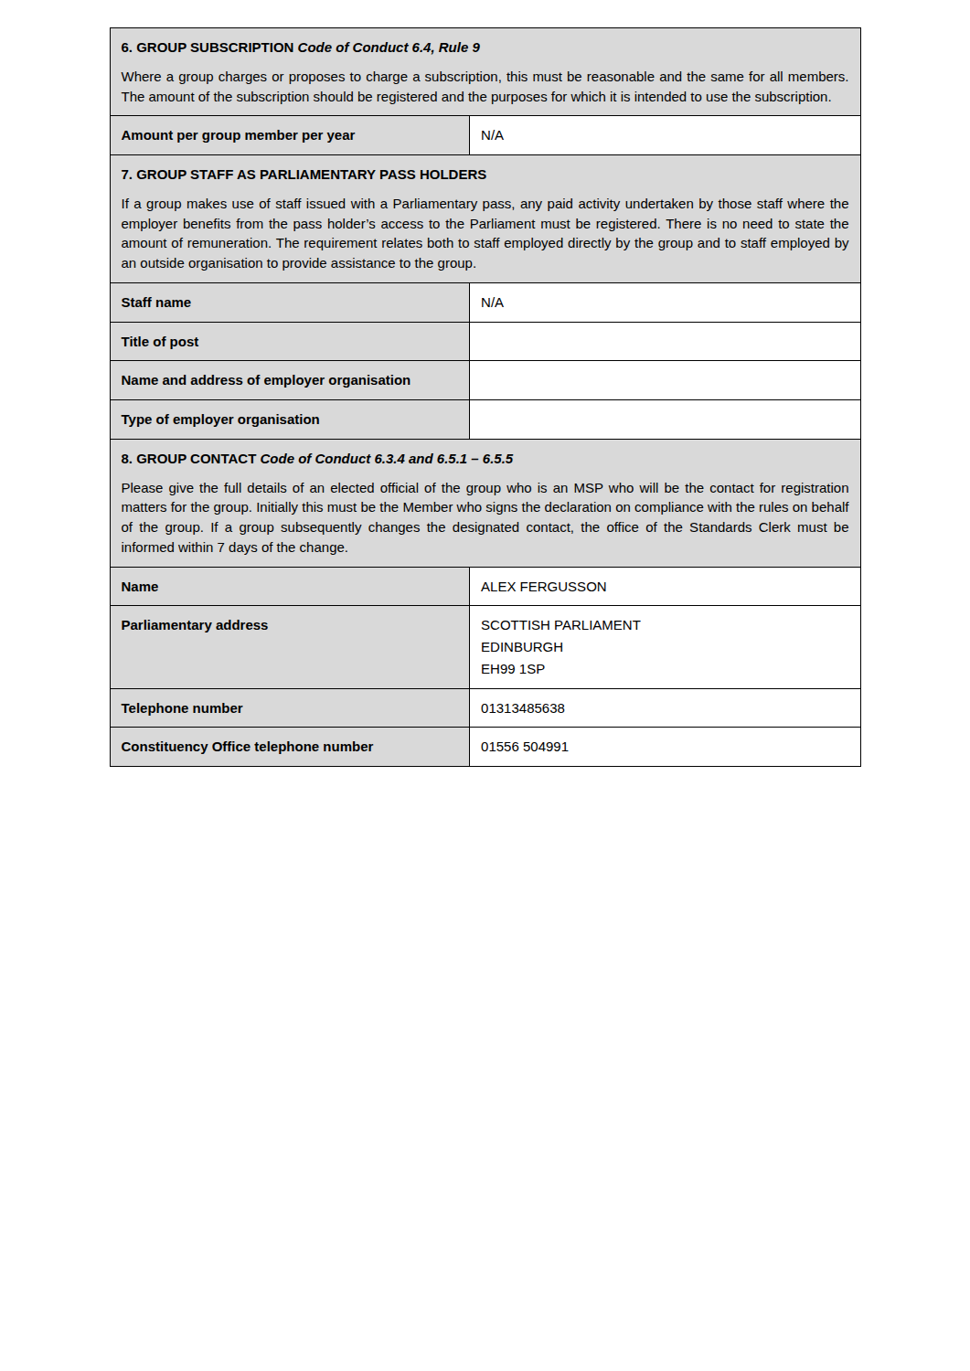6. GROUP SUBSCRIPTION Code of Conduct 6.4, Rule 9
Where a group charges or proposes to charge a subscription, this must be reasonable and the same for all members. The amount of the subscription should be registered and the purposes for which it is intended to use the subscription.
Amount per group member per year
N/A
7. GROUP STAFF AS PARLIAMENTARY PASS HOLDERS
If a group makes use of staff issued with a Parliamentary pass, any paid activity undertaken by those staff where the employer benefits from the pass holder’s access to the Parliament must be registered. There is no need to state the amount of remuneration. The requirement relates both to staff employed directly by the group and to staff employed by an outside organisation to provide assistance to the group.
Staff name
N/A
Title of post
Name and address of employer organisation
Type of employer organisation
8. GROUP CONTACT Code of Conduct 6.3.4 and 6.5.1 – 6.5.5
Please give the full details of an elected official of the group who is an MSP who will be the contact for registration matters for the group. Initially this must be the Member who signs the declaration on compliance with the rules on behalf of the group. If a group subsequently changes the designated contact, the office of the Standards Clerk must be informed within 7 days of the change.
Name
ALEX FERGUSSON
Parliamentary address
SCOTTISH PARLIAMENT
EDINBURGH
EH99 1SP
Telephone number
01313485638
Constituency Office telephone number
01556 504991